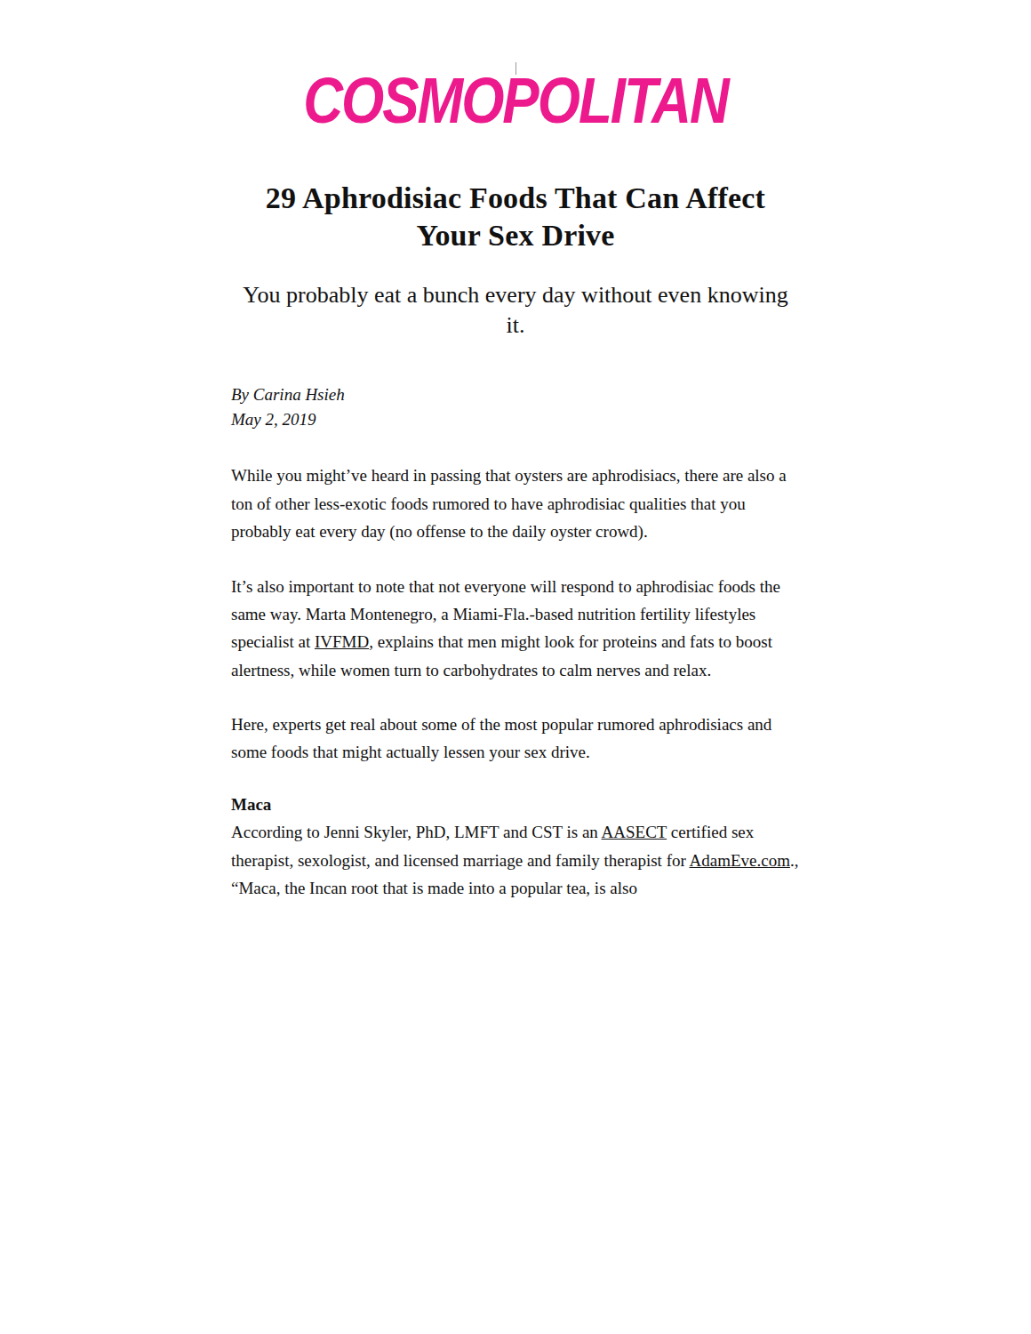COSMOPOLITAN
29 Aphrodisiac Foods That Can Affect Your Sex Drive
You probably eat a bunch every day without even knowing it.
By Carina Hsieh
May 2, 2019
While you might’ve heard in passing that oysters are aphrodisiacs, there are also a ton of other less-exotic foods rumored to have aphrodisiac qualities that you probably eat every day (no offense to the daily oyster crowd).
It’s also important to note that not everyone will respond to aphrodisiac foods the same way. Marta Montenegro, a Miami-Fla.-based nutrition fertility lifestyles specialist at IVFMD, explains that men might look for proteins and fats to boost alertness, while women turn to carbohydrates to calm nerves and relax.
Here, experts get real about some of the most popular rumored aphrodisiacs and some foods that might actually lessen your sex drive.
Maca
According to Jenni Skyler, PhD, LMFT and CST is an AASECT certified sex therapist, sexologist, and licensed marriage and family therapist for AdamEve.com., “Maca, the Incan root that is made into a popular tea, is also